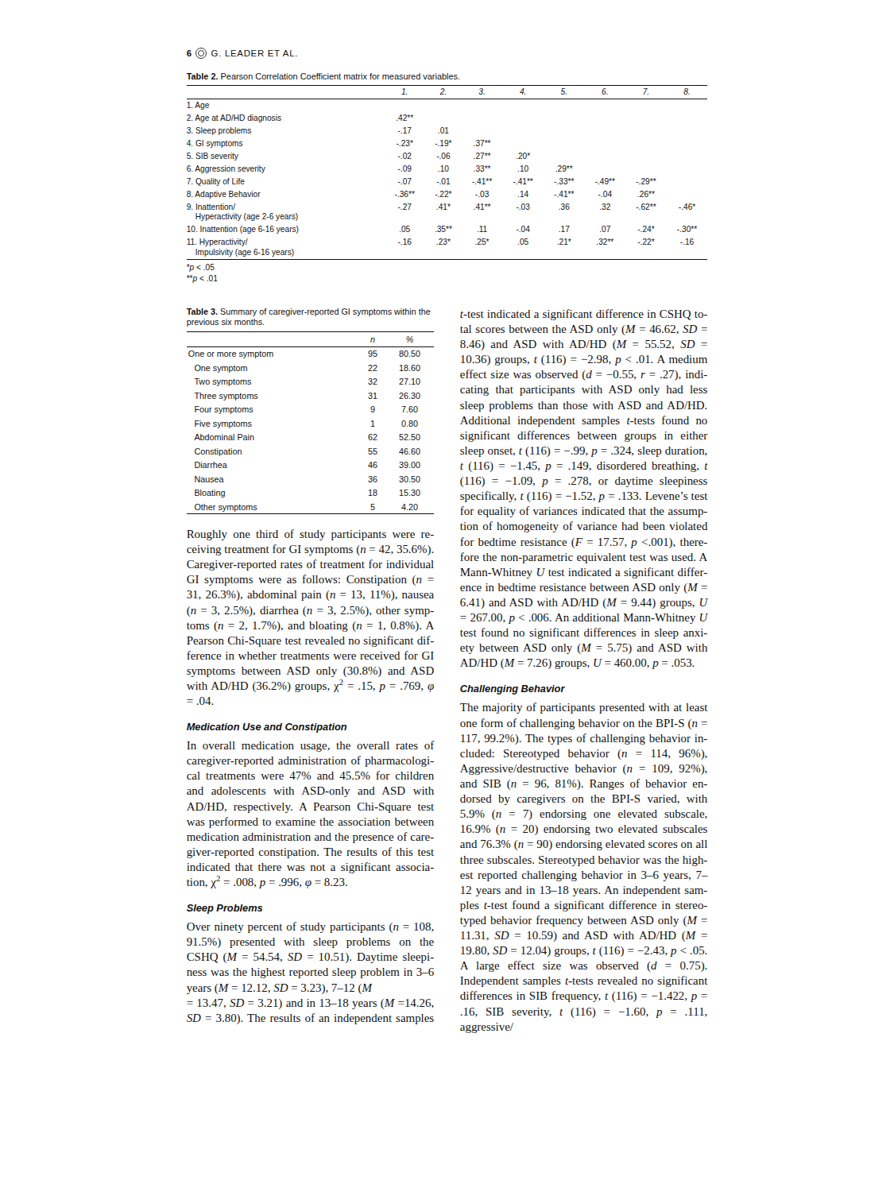6 G. Leader et al.
Table 2. Pearson Correlation Coefficient matrix for measured variables.
| | 1. | 2. | 3. | 4. | 5. | 6. | 7. | 8. |
| --- | --- | --- | --- | --- | --- | --- | --- | --- |
| 1. Age | | | | | | | | |
| 2. Age at AD/HD diagnosis | .42** | | | | | | | |
| 3. Sleep problems | -.17 | .01 | | | | | | |
| 4. GI symptoms | -.23* | -.19* | .37** | | | | | |
| 5. SIB severity | -.02 | -.06 | .27** | .20* | | | | |
| 6. Aggression severity | -.09 | .10 | .33** | .10 | .29** | | | |
| 7. Quality of Life | -.07 | -.01 | -.41** | -.41** | -.33** | -.49** | -.29** | |
| 8. Adaptive Behavior | -.36** | -.22* | -.03 | .14 | -.41** | -.04 | .26** | |
| 9. Inattention/ Hyperactivity (age 2-6 years) | -.27 | .41* | .41** | -.03 | .36 | .32 | -.62** | -.46* |
| 10. Inattention (age 6-16 years) | .05 | .35** | .11 | -.04 | .17 | .07 | -.24* | -.30** |
| 11. Hyperactivity/ Impulsivity (age 6-16 years) | -.16 | .23* | .25* | .05 | .21* | .32** | -.22* | -.16 |
*p < .05
**p < .01
Table 3. Summary of caregiver-reported GI symptoms within the previous six months.
| | n | % |
| --- | --- | --- |
| One or more symptom | 95 | 80.50 |
| One symptom | 22 | 18.60 |
| Two symptoms | 32 | 27.10 |
| Three symptoms | 31 | 26.30 |
| Four symptoms | 9 | 7.60 |
| Five symptoms | 1 | 0.80 |
| Abdominal Pain | 62 | 52.50 |
| Constipation | 55 | 46.60 |
| Diarrhea | 46 | 39.00 |
| Nausea | 36 | 30.50 |
| Bloating | 18 | 15.30 |
| Other symptoms | 5 | 4.20 |
Roughly one third of study participants were receiving treatment for GI symptoms (n = 42, 35.6%). Caregiver-reported rates of treatment for individual GI symptoms were as follows: Constipation (n = 31, 26.3%), abdominal pain (n = 13, 11%), nausea (n = 3, 2.5%), diarrhea (n = 3, 2.5%), other symptoms (n = 2, 1.7%), and bloating (n = 1, 0.8%). A Pearson Chi-Square test revealed no significant difference in whether treatments were received for GI symptoms between ASD only (30.8%) and ASD with AD/HD (36.2%) groups, χ2 = .15, p = .769, φ = .04.
Medication Use and Constipation
In overall medication usage, the overall rates of caregiver-reported administration of pharmacological treatments were 47% and 45.5% for children and adolescents with ASD-only and ASD with AD/HD, respectively. A Pearson Chi-Square test was performed to examine the association between medication administration and the presence of caregiver-reported constipation. The results of this test indicated that there was not a significant association, χ2 = .008, p = .996, φ = 8.23.
Sleep Problems
Over ninety percent of study participants (n = 108, 91.5%) presented with sleep problems on the CSHQ (M = 54.54, SD = 10.51). Daytime sleepiness was the highest reported sleep problem in 3–6 years (M = 12.12, SD = 3.23), 7–12 (M
= 13.47, SD = 3.21) and in 13–18 years (M =14.26, SD = 3.80). The results of an independent samples t-test indicated a significant difference in CSHQ total scores between the ASD only (M = 46.62, SD = 8.46) and ASD with AD/HD (M = 55.52, SD = 10.36) groups, t (116) = −2.98, p < .01. A medium effect size was observed (d = −0.55, r = .27), indicating that participants with ASD only had less sleep problems than those with ASD and AD/HD. Additional independent samples t-tests found no significant differences between groups in either sleep onset, t (116) = −.99, p = .324, sleep duration, t (116) = −1.45, p = .149, disordered breathing, t (116) = −1.09, p = .278, or daytime sleepiness specifically, t (116) = −1.52, p = .133. Levene’s test for equality of variances indicated that the assumption of homogeneity of variance had been violated for bedtime resistance (F = 17.57, p <.001), therefore the non-parametric equivalent test was used. A Mann-Whitney U test indicated a significant difference in bedtime resistance between ASD only (M = 6.41) and ASD with AD/HD (M = 9.44) groups, U = 267.00, p < .006. An additional Mann-Whitney U test found no significant differences in sleep anxiety between ASD only (M = 5.75) and ASD with AD/HD (M = 7.26) groups, U = 460.00, p = .053.
Challenging Behavior
The majority of participants presented with at least one form of challenging behavior on the BPI-S (n = 117, 99.2%). The types of challenging behavior included: Stereotyped behavior (n = 114, 96%), Aggressive/destructive behavior (n = 109, 92%), and SIB (n = 96, 81%). Ranges of behavior endorsed by caregivers on the BPI-S varied, with 5.9% (n = 7) endorsing one elevated subscale, 16.9% (n = 20) endorsing two elevated subscales and 76.3% (n = 90) endorsing elevated scores on all three subscales. Stereotyped behavior was the highest reported challenging behavior in 3–6 years, 7–12 years and in 13–18 years. An independent samples t-test found a significant difference in stereotyped behavior frequency between ASD only (M = 11.31, SD = 10.59) and ASD with AD/HD (M = 19.80, SD = 12.04) groups, t (116) = −2.43, p < .05. A large effect size was observed (d = 0.75). Independent samples t-tests revealed no significant differences in SIB frequency, t (116) = −1.422, p = .16, SIB severity, t (116) = −1.60, p = .111, aggressive/